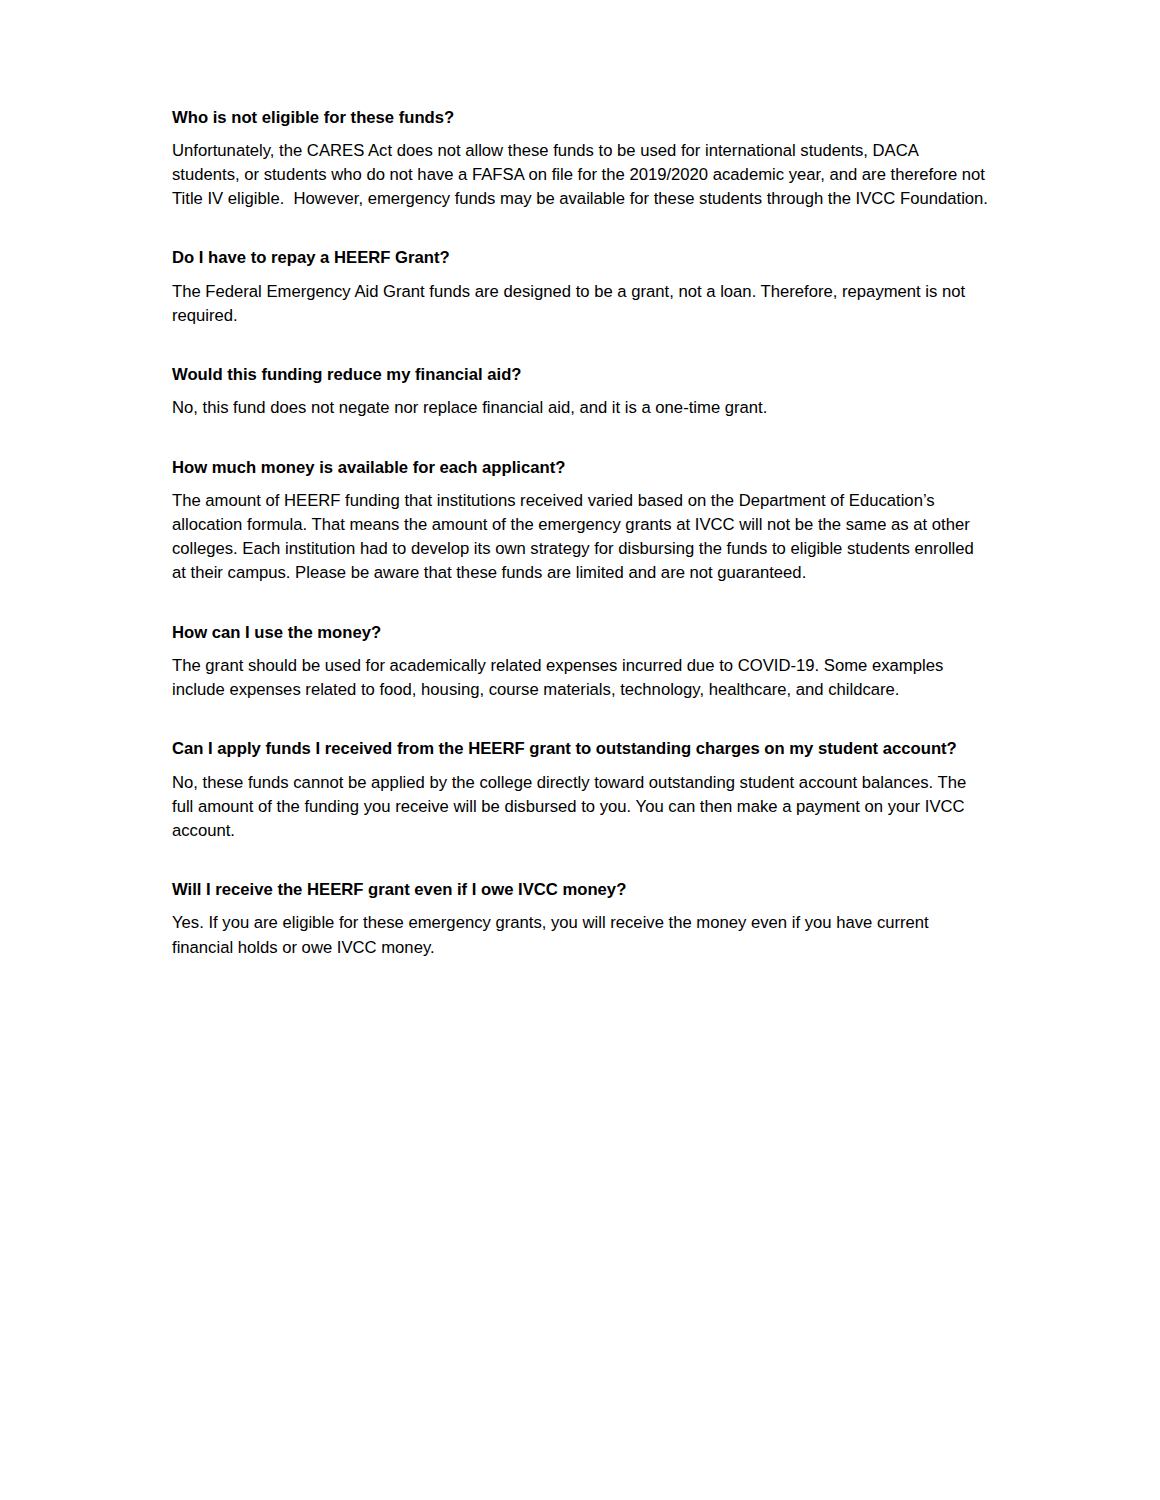Who is not eligible for these funds?
Unfortunately, the CARES Act does not allow these funds to be used for international students, DACA students, or students who do not have a FAFSA on file for the 2019/2020 academic year, and are therefore not Title IV eligible. However, emergency funds may be available for these students through the IVCC Foundation.
Do I have to repay a HEERF Grant?
The Federal Emergency Aid Grant funds are designed to be a grant, not a loan. Therefore, repayment is not required.
Would this funding reduce my financial aid?
No, this fund does not negate nor replace financial aid, and it is a one-time grant.
How much money is available for each applicant?
The amount of HEERF funding that institutions received varied based on the Department of Education’s allocation formula. That means the amount of the emergency grants at IVCC will not be the same as at other colleges. Each institution had to develop its own strategy for disbursing the funds to eligible students enrolled at their campus. Please be aware that these funds are limited and are not guaranteed.
How can I use the money?
The grant should be used for academically related expenses incurred due to COVID-19. Some examples include expenses related to food, housing, course materials, technology, healthcare, and childcare.
Can I apply funds I received from the HEERF grant to outstanding charges on my student account?
No, these funds cannot be applied by the college directly toward outstanding student account balances. The full amount of the funding you receive will be disbursed to you. You can then make a payment on your IVCC account.
Will I receive the HEERF grant even if I owe IVCC money?
Yes. If you are eligible for these emergency grants, you will receive the money even if you have current financial holds or owe IVCC money.